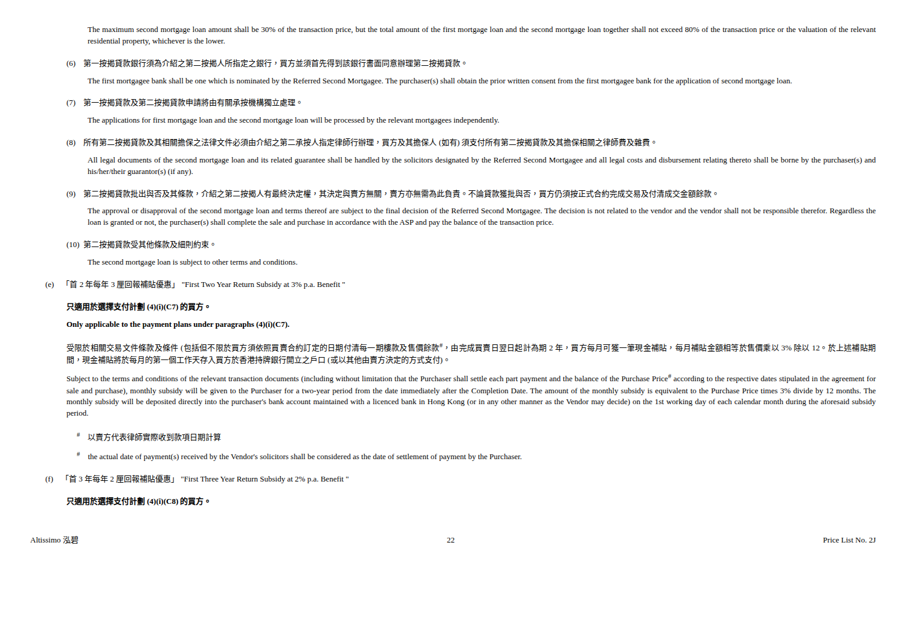The maximum second mortgage loan amount shall be 30% of the transaction price, but the total amount of the first mortgage loan and the second mortgage loan together shall not exceed 80% of the transaction price or the valuation of the relevant residential property, whichever is the lower.
(6) 第一按揭貸款銀行須為介紹之第二按揭人所指定之銀行，買方並須首先得到該銀行書面同意辦理第二按揭貸款。
The first mortgagee bank shall be one which is nominated by the Referred Second Mortgagee. The purchaser(s) shall obtain the prior written consent from the first mortgagee bank for the application of second mortgage loan.
(7) 第一按揭貸款及第二按揭貸款申請將由有關承按機構獨立處理。
The applications for first mortgage loan and the second mortgage loan will be processed by the relevant mortgagees independently.
(8) 所有第二按揭貸款及其相關擔保之法律文件必須由介紹之第二承按人指定律師行辦理，買方及其擔保人 (如有) 須支付所有第二按揭貸款及其擔保相關之律師費及雜費。
All legal documents of the second mortgage loan and its related guarantee shall be handled by the solicitors designated by the Referred Second Mortgagee and all legal costs and disbursement relating thereto shall be borne by the purchaser(s) and his/her/their guarantor(s) (if any).
(9) 第二按揭貸款批出與否及其條款，介紹之第二按揭人有最終決定權，其決定與賣方無關，賣方亦無需為此負責。不論貸款獲批與否，買方仍須按正式合約完成交易及付清成交金額餘款。
The approval or disapproval of the second mortgage loan and terms thereof are subject to the final decision of the Referred Second Mortgagee. The decision is not related to the vendor and the vendor shall not be responsible therefor. Regardless the loan is granted or not, the purchaser(s) shall complete the sale and purchase in accordance with the ASP and pay the balance of the transaction price.
(10) 第二按揭貸款受其他條款及細則約束。
The second mortgage loan is subject to other terms and conditions.
(e) 「首 2 年每年 3 厘回報補貼優惠」 "First Two Year Return Subsidy at 3% p.a. Benefit "
只適用於選擇支付計劃 (4)(i)(C7) 的買方。
Only applicable to the payment plans under paragraphs (4)(i)(C7).
受限於相關交易文件條款及條件 (包括但不限於買方須依照買賣合約訂定的日期付清每一期樓款及售價餘款#，由完成買賣日翌日起計為期 2 年，買方每月可獲一筆現金補貼，每月補貼金額相等於售價乘以 3% 除以 12。於上述補貼期間，現金補貼將於每月的第一個工作天存入買方於香港持牌銀行開立之戶口 (或以其他由賣方決定的方式支付)。
Subject to the terms and conditions of the relevant transaction documents (including without limitation that the Purchaser shall settle each part payment and the balance of the Purchase Price# according to the respective dates stipulated in the agreement for sale and purchase), monthly subsidy will be given to the Purchaser for a two-year period from the date immediately after the Completion Date. The amount of the monthly subsidy is equivalent to the Purchase Price times 3% divide by 12 months. The monthly subsidy will be deposited directly into the purchaser's bank account maintained with a licenced bank in Hong Kong (or in any other manner as the Vendor may decide) on the 1st working day of each calendar month during the aforesaid subsidy period.
# 以賣方代表律師實際收到款項日期計算
# the actual date of payment(s) received by the Vendor's solicitors shall be considered as the date of settlement of payment by the Purchaser.
(f) 「首 3 年每年 2 厘回報補貼優惠」 "First Three Year Return Subsidy at 2% p.a. Benefit "
只適用於選擇支付計劃 (4)(i)(C8) 的買方。
Altissimo 泓碧 22 Price List No. 2J